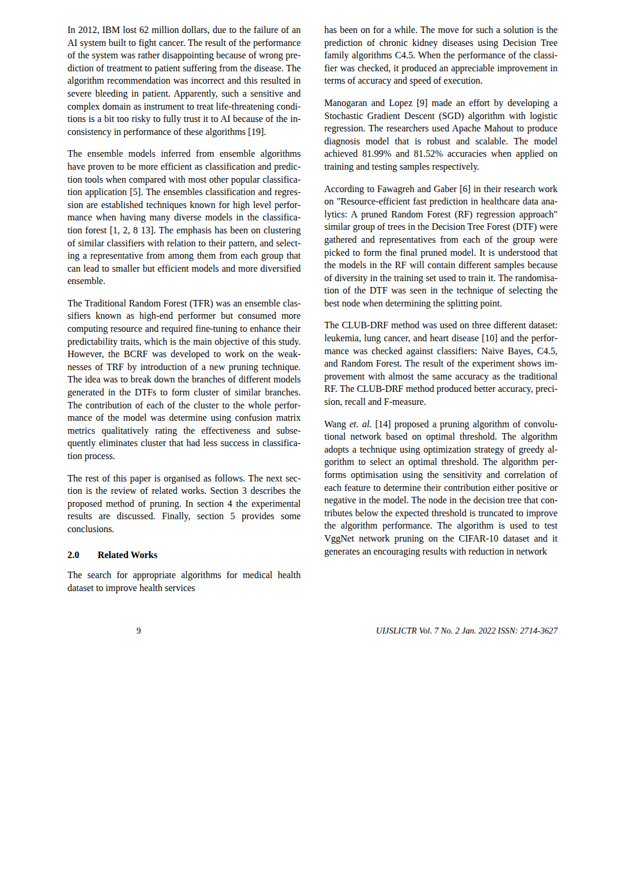In 2012, IBM lost 62 million dollars, due to the failure of an AI system built to fight cancer. The result of the performance of the system was rather disappointing because of wrong prediction of treatment to patient suffering from the disease. The algorithm recommendation was incorrect and this resulted in severe bleeding in patient. Apparently, such a sensitive and complex domain as instrument to treat life-threatening conditions is a bit too risky to fully trust it to AI because of the inconsistency in performance of these algorithms [19].
The ensemble models inferred from ensemble algorithms have proven to be more efficient as classification and prediction tools when compared with most other popular classification application [5]. The ensembles classification and regression are established techniques known for high level performance when having many diverse models in the classification forest [1, 2, 8 13]. The emphasis has been on clustering of similar classifiers with relation to their pattern, and selecting a representative from among them from each group that can lead to smaller but efficient models and more diversified ensemble.
The Traditional Random Forest (TFR) was an ensemble classifiers known as high-end performer but consumed more computing resource and required fine-tuning to enhance their predictability traits, which is the main objective of this study. However, the BCRF was developed to work on the weaknesses of TRF by introduction of a new pruning technique. The idea was to break down the branches of different models generated in the DTFs to form cluster of similar branches. The contribution of each of the cluster to the whole performance of the model was determine using confusion matrix metrics qualitatively rating the effectiveness and subsequently eliminates cluster that had less success in classification process.
The rest of this paper is organised as follows. The next section is the review of related works. Section 3 describes the proposed method of pruning. In section 4 the experimental results are discussed. Finally, section 5 provides some conclusions.
2.0 Related Works
The search for appropriate algorithms for medical health dataset to improve health services
has been on for a while. The move for such a solution is the prediction of chronic kidney diseases using Decision Tree family algorithms C4.5. When the performance of the classifier was checked, it produced an appreciable improvement in terms of accuracy and speed of execution.
Manogaran and Lopez [9] made an effort by developing a Stochastic Gradient Descent (SGD) algorithm with logistic regression. The researchers used Apache Mahout to produce diagnosis model that is robust and scalable. The model achieved 81.99% and 81.52% accuracies when applied on training and testing samples respectively.
According to Fawagreh and Gaber [6] in their research work on "Resource-efficient fast prediction in healthcare data analytics: A pruned Random Forest (RF) regression approach" similar group of trees in the Decision Tree Forest (DTF) were gathered and representatives from each of the group were picked to form the final pruned model. It is understood that the models in the RF will contain different samples because of diversity in the training set used to train it. The randomisation of the DTF was seen in the technique of selecting the best node when determining the splitting point.
The CLUB-DRF method was used on three different dataset: leukemia, lung cancer, and heart disease [10] and the performance was checked against classifiers: Naive Bayes, C4.5, and Random Forest. The result of the experiment shows improvement with almost the same accuracy as the traditional RF. The CLUB-DRF method produced better accuracy, precision, recall and F-measure.
Wang et. al. [14] proposed a pruning algorithm of convolutional network based on optimal threshold. The algorithm adopts a technique using optimization strategy of greedy algorithm to select an optimal threshold. The algorithm performs optimisation using the sensitivity and correlation of each feature to determine their contribution either positive or negative in the model. The node in the decision tree that contributes below the expected threshold is truncated to improve the algorithm performance. The algorithm is used to test VggNet network pruning on the CIFAR-10 dataset and it generates an encouraging results with reduction in network
9 UIJSLICTR Vol. 7 No. 2 Jan. 2022 ISSN: 2714-3627